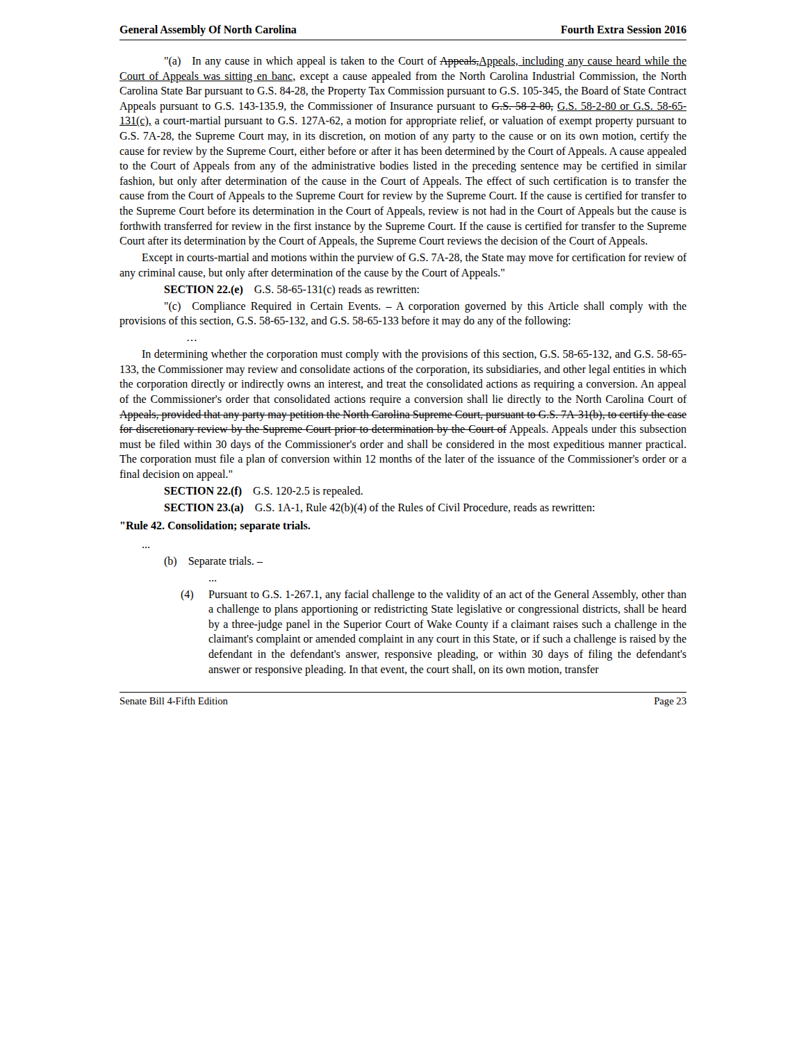General Assembly Of North Carolina Fourth Extra Session 2016
"(a) In any cause in which appeal is taken to the Court of Appeals,Appeals, including any cause heard while the Court of Appeals was sitting en banc, except a cause appealed from the North Carolina Industrial Commission, the North Carolina State Bar pursuant to G.S. 84-28, the Property Tax Commission pursuant to G.S. 105-345, the Board of State Contract Appeals pursuant to G.S. 143-135.9, the Commissioner of Insurance pursuant to G.S. 58-2-80, G.S. 58-2-80 or G.S. 58-65-131(c), a court-martial pursuant to G.S. 127A-62, a motion for appropriate relief, or valuation of exempt property pursuant to G.S. 7A-28, the Supreme Court may, in its discretion, on motion of any party to the cause or on its own motion, certify the cause for review by the Supreme Court, either before or after it has been determined by the Court of Appeals. A cause appealed to the Court of Appeals from any of the administrative bodies listed in the preceding sentence may be certified in similar fashion, but only after determination of the cause in the Court of Appeals. The effect of such certification is to transfer the cause from the Court of Appeals to the Supreme Court for review by the Supreme Court. If the cause is certified for transfer to the Supreme Court before its determination in the Court of Appeals, review is not had in the Court of Appeals but the cause is forthwith transferred for review in the first instance by the Supreme Court. If the cause is certified for transfer to the Supreme Court after its determination by the Court of Appeals, the Supreme Court reviews the decision of the Court of Appeals.
Except in courts-martial and motions within the purview of G.S. 7A-28, the State may move for certification for review of any criminal cause, but only after determination of the cause by the Court of Appeals."
SECTION 22.(e) G.S. 58-65-131(c) reads as rewritten:
"(c) Compliance Required in Certain Events. – A corporation governed by this Article shall comply with the provisions of this section, G.S. 58-65-132, and G.S. 58-65-133 before it may do any of the following:
…
In determining whether the corporation must comply with the provisions of this section, G.S. 58-65-132, and G.S. 58-65-133, the Commissioner may review and consolidate actions of the corporation, its subsidiaries, and other legal entities in which the corporation directly or indirectly owns an interest, and treat the consolidated actions as requiring a conversion. An appeal of the Commissioner's order that consolidated actions require a conversion shall lie directly to the North Carolina Court of Appeals, provided that any party may petition the North Carolina Supreme Court, pursuant to G.S. 7A-31(b), to certify the case for discretionary review by the Supreme Court prior to determination by the Court of Appeals. Appeals under this subsection must be filed within 30 days of the Commissioner's order and shall be considered in the most expeditious manner practical. The corporation must file a plan of conversion within 12 months of the later of the issuance of the Commissioner's order or a final decision on appeal."
SECTION 22.(f) G.S. 120-2.5 is repealed.
SECTION 23.(a) G.S. 1A-1, Rule 42(b)(4) of the Rules of Civil Procedure, reads as rewritten:
"Rule 42. Consolidation; separate trials.
...
(b) Separate trials. –
...
(4) Pursuant to G.S. 1-267.1, any facial challenge to the validity of an act of the General Assembly, other than a challenge to plans apportioning or redistricting State legislative or congressional districts, shall be heard by a three-judge panel in the Superior Court of Wake County if a claimant raises such a challenge in the claimant's complaint or amended complaint in any court in this State, or if such a challenge is raised by the defendant in the defendant's answer, responsive pleading, or within 30 days of filing the defendant's answer or responsive pleading. In that event, the court shall, on its own motion, transfer
Senate Bill 4-Fifth Edition Page 23